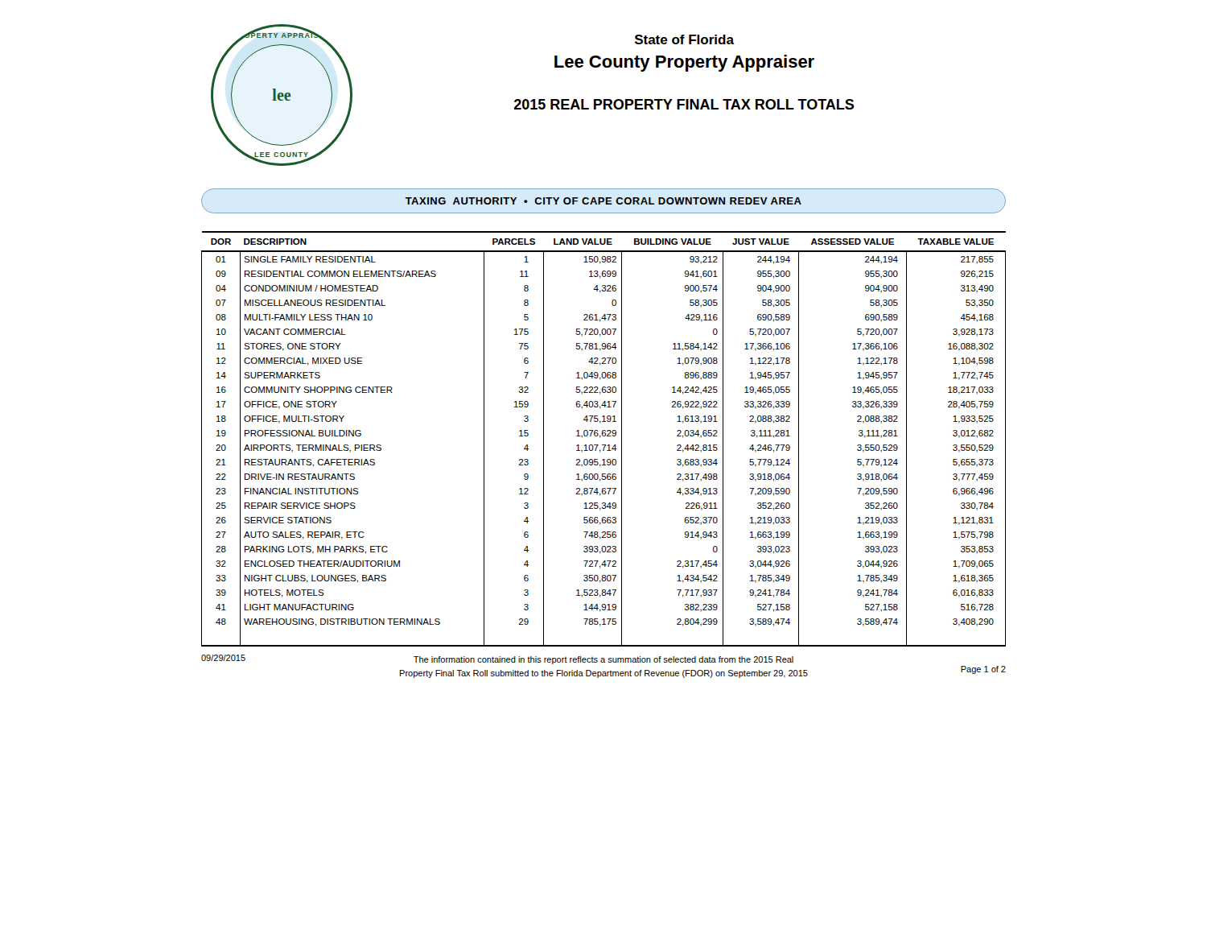PROPERTY APPRAISER
lee
LEE COUNTY
State of Florida
Lee County Property Appraiser
2015 REAL PROPERTY FINAL TAX ROLL TOTALS
TAXING AUTHORITY • CITY OF CAPE CORAL DOWNTOWN REDEV AREA
| DOR | DESCRIPTION | PARCELS | LAND VALUE | BUILDING VALUE | JUST VALUE | ASSESSED VALUE | TAXABLE VALUE |
| --- | --- | --- | --- | --- | --- | --- | --- |
| 01 | SINGLE FAMILY RESIDENTIAL | 1 | 150,982 | 93,212 | 244,194 | 244,194 | 217,855 |
| 09 | RESIDENTIAL COMMON ELEMENTS/AREAS | 11 | 13,699 | 941,601 | 955,300 | 955,300 | 926,215 |
| 04 | CONDOMINIUM / HOMESTEAD | 8 | 4,326 | 900,574 | 904,900 | 904,900 | 313,490 |
| 07 | MISCELLANEOUS RESIDENTIAL | 8 | 0 | 58,305 | 58,305 | 58,305 | 53,350 |
| 08 | MULTI-FAMILY LESS THAN 10 | 5 | 261,473 | 429,116 | 690,589 | 690,589 | 454,168 |
| 10 | VACANT COMMERCIAL | 175 | 5,720,007 | 0 | 5,720,007 | 5,720,007 | 3,928,173 |
| 11 | STORES, ONE STORY | 75 | 5,781,964 | 11,584,142 | 17,366,106 | 17,366,106 | 16,088,302 |
| 12 | COMMERCIAL, MIXED USE | 6 | 42,270 | 1,079,908 | 1,122,178 | 1,122,178 | 1,104,598 |
| 14 | SUPERMARKETS | 7 | 1,049,068 | 896,889 | 1,945,957 | 1,945,957 | 1,772,745 |
| 16 | COMMUNITY SHOPPING CENTER | 32 | 5,222,630 | 14,242,425 | 19,465,055 | 19,465,055 | 18,217,033 |
| 17 | OFFICE, ONE STORY | 159 | 6,403,417 | 26,922,922 | 33,326,339 | 33,326,339 | 28,405,759 |
| 18 | OFFICE, MULTI-STORY | 3 | 475,191 | 1,613,191 | 2,088,382 | 2,088,382 | 1,933,525 |
| 19 | PROFESSIONAL BUILDING | 15 | 1,076,629 | 2,034,652 | 3,111,281 | 3,111,281 | 3,012,682 |
| 20 | AIRPORTS, TERMINALS, PIERS | 4 | 1,107,714 | 2,442,815 | 4,246,779 | 3,550,529 | 3,550,529 |
| 21 | RESTAURANTS, CAFETERIAS | 23 | 2,095,190 | 3,683,934 | 5,779,124 | 5,779,124 | 5,655,373 |
| 22 | DRIVE-IN RESTAURANTS | 9 | 1,600,566 | 2,317,498 | 3,918,064 | 3,918,064 | 3,777,459 |
| 23 | FINANCIAL INSTITUTIONS | 12 | 2,874,677 | 4,334,913 | 7,209,590 | 7,209,590 | 6,966,496 |
| 25 | REPAIR SERVICE SHOPS | 3 | 125,349 | 226,911 | 352,260 | 352,260 | 330,784 |
| 26 | SERVICE STATIONS | 4 | 566,663 | 652,370 | 1,219,033 | 1,219,033 | 1,121,831 |
| 27 | AUTO SALES, REPAIR, ETC | 6 | 748,256 | 914,943 | 1,663,199 | 1,663,199 | 1,575,798 |
| 28 | PARKING LOTS, MH PARKS, ETC | 4 | 393,023 | 0 | 393,023 | 393,023 | 353,853 |
| 32 | ENCLOSED THEATER/AUDITORIUM | 4 | 727,472 | 2,317,454 | 3,044,926 | 3,044,926 | 1,709,065 |
| 33 | NIGHT CLUBS, LOUNGES, BARS | 6 | 350,807 | 1,434,542 | 1,785,349 | 1,785,349 | 1,618,365 |
| 39 | HOTELS, MOTELS | 3 | 1,523,847 | 7,717,937 | 9,241,784 | 9,241,784 | 6,016,833 |
| 41 | LIGHT MANUFACTURING | 3 | 144,919 | 382,239 | 527,158 | 527,158 | 516,728 |
| 48 | WAREHOUSING, DISTRIBUTION TERMINALS | 29 | 785,175 | 2,804,299 | 3,589,474 | 3,589,474 | 3,408,290 |
09/29/2015
The information contained in this report reflects a summation of selected data from the 2015 Real
Property Final Tax Roll submitted to the Florida Department of Revenue (FDOR) on September 29, 2015
Page 1 of 2